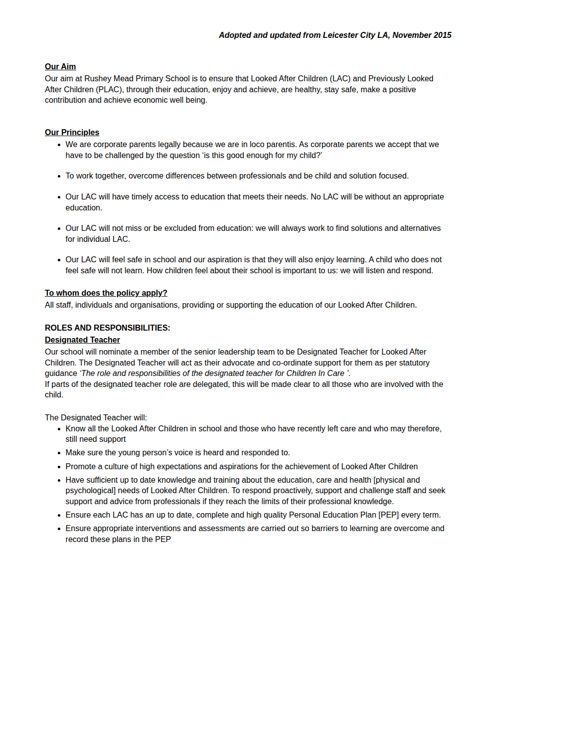Adopted and updated from Leicester City LA, November 2015
Our Aim
Our aim at Rushey Mead Primary School is to ensure that Looked After Children (LAC) and Previously Looked After Children (PLAC), through their education, enjoy and achieve, are healthy, stay safe, make a positive contribution and achieve economic well being.
Our Principles
We are corporate parents legally because we are in loco parentis. As corporate parents we accept that we have to be challenged by the question ‘is this good enough for my child?’
To work together, overcome differences between professionals and be child and solution focused.
Our LAC will have timely access to education that meets their needs. No LAC will be without an appropriate education.
Our LAC will not miss or be excluded from education: we will always work to find solutions and alternatives for individual LAC.
Our LAC will feel safe in school and our aspiration is that they will also enjoy learning. A child who does not feel safe will not learn. How children feel about their school is important to us: we will listen and respond.
To whom does the policy apply?
All staff, individuals and organisations, providing or supporting the education of our Looked After Children.
ROLES AND RESPONSIBILITIES:
Designated Teacher
Our school will nominate a member of the senior leadership team to be Designated Teacher for Looked After Children. The Designated Teacher will act as their advocate and co-ordinate support for them as per statutory guidance ‘The role and responsibilities of the designated teacher for Children In Care ’.
If parts of the designated teacher role are delegated, this will be made clear to all those who are involved with the child.
The Designated Teacher will:
Know all the Looked After Children in school and those who have recently left care and who may therefore, still need support
Make sure the young person’s voice is heard and responded to.
Promote a culture of high expectations and aspirations for the achievement of Looked After Children
Have sufficient up to date knowledge and training about the education, care and health [physical and psychological] needs of Looked After Children. To respond proactively, support and challenge staff and seek support and advice from professionals if they reach the limits of their professional knowledge.
Ensure each LAC has an up to date, complete and high quality Personal Education Plan [PEP] every term.
Ensure appropriate interventions and assessments are carried out so barriers to learning are overcome and record these plans in the PEP